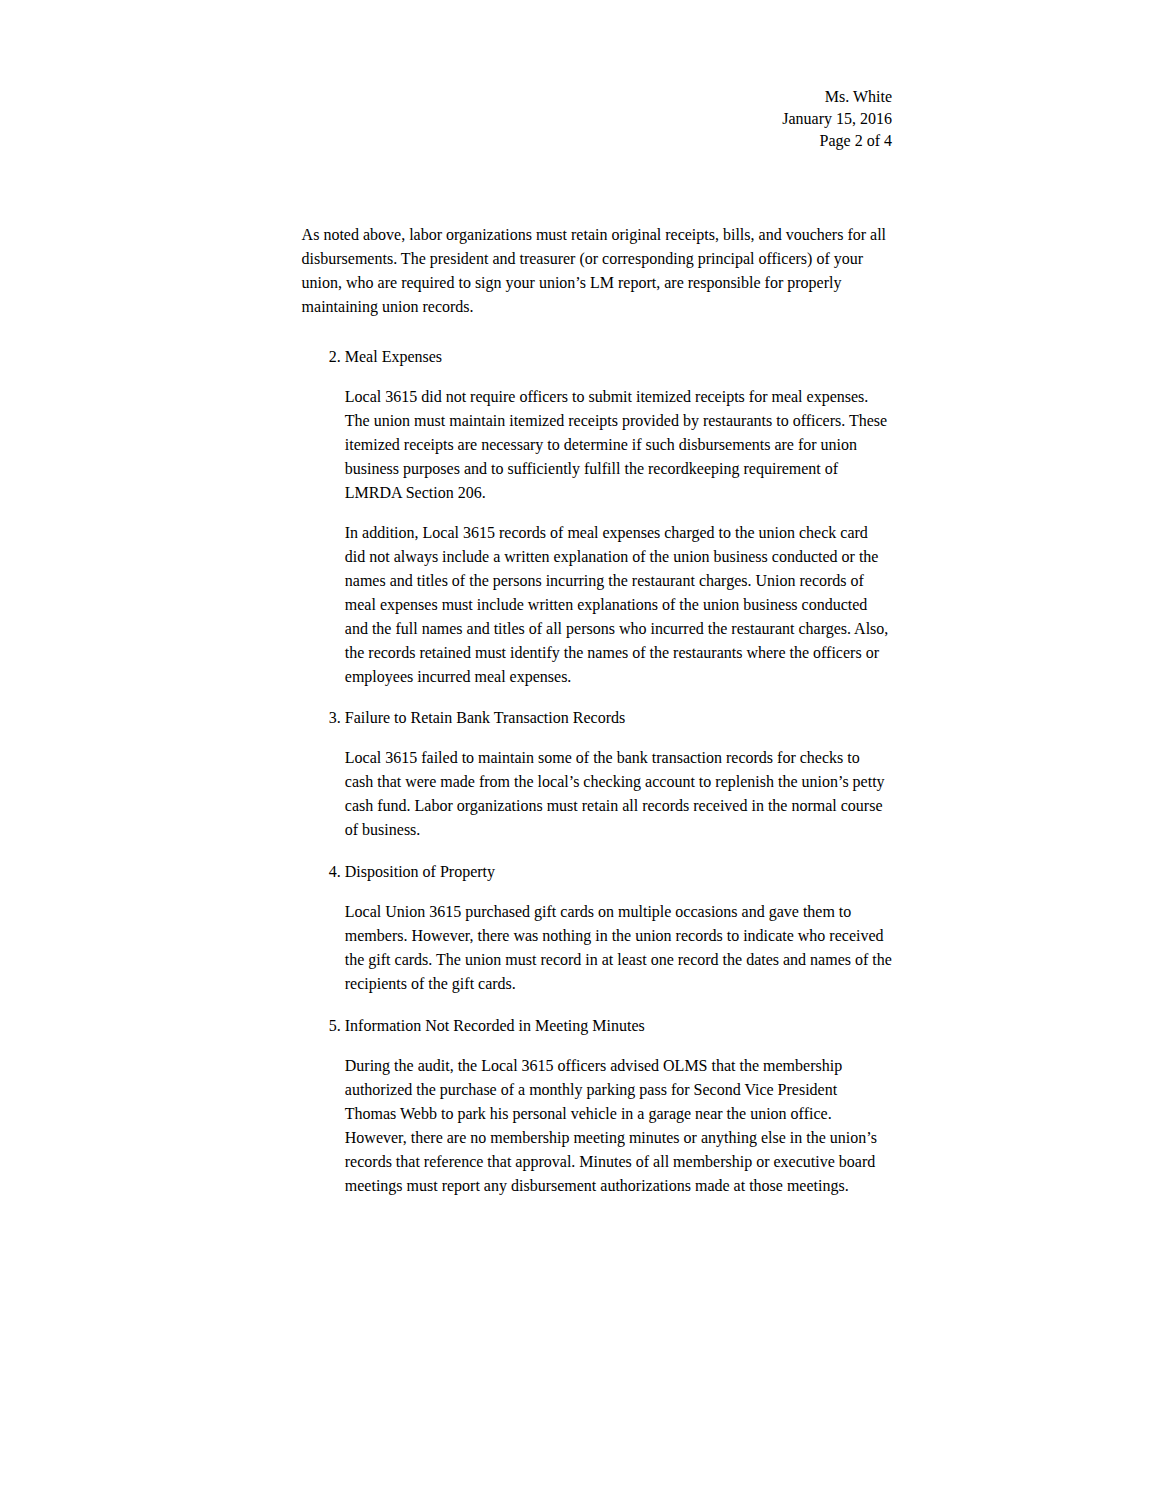Ms. White
January 15, 2016
Page 2 of 4
As noted above, labor organizations must retain original receipts, bills, and vouchers for all disbursements. The president and treasurer (or corresponding principal officers) of your union, who are required to sign your union’s LM report, are responsible for properly maintaining union records.
Meal Expenses
Local 3615 did not require officers to submit itemized receipts for meal expenses. The union must maintain itemized receipts provided by restaurants to officers. These itemized receipts are necessary to determine if such disbursements are for union business purposes and to sufficiently fulfill the recordkeeping requirement of LMRDA Section 206.
In addition, Local 3615 records of meal expenses charged to the union check card did not always include a written explanation of the union business conducted or the names and titles of the persons incurring the restaurant charges. Union records of meal expenses must include written explanations of the union business conducted and the full names and titles of all persons who incurred the restaurant charges. Also, the records retained must identify the names of the restaurants where the officers or employees incurred meal expenses.
Failure to Retain Bank Transaction Records
Local 3615 failed to maintain some of the bank transaction records for checks to cash that were made from the local’s checking account to replenish the union’s petty cash fund. Labor organizations must retain all records received in the normal course of business.
Disposition of Property
Local Union 3615 purchased gift cards on multiple occasions and gave them to members. However, there was nothing in the union records to indicate who received the gift cards. The union must record in at least one record the dates and names of the recipients of the gift cards.
Information Not Recorded in Meeting Minutes
During the audit, the Local 3615 officers advised OLMS that the membership authorized the purchase of a monthly parking pass for Second Vice President Thomas Webb to park his personal vehicle in a garage near the union office. However, there are no membership meeting minutes or anything else in the union’s records that reference that approval. Minutes of all membership or executive board meetings must report any disbursement authorizations made at those meetings.